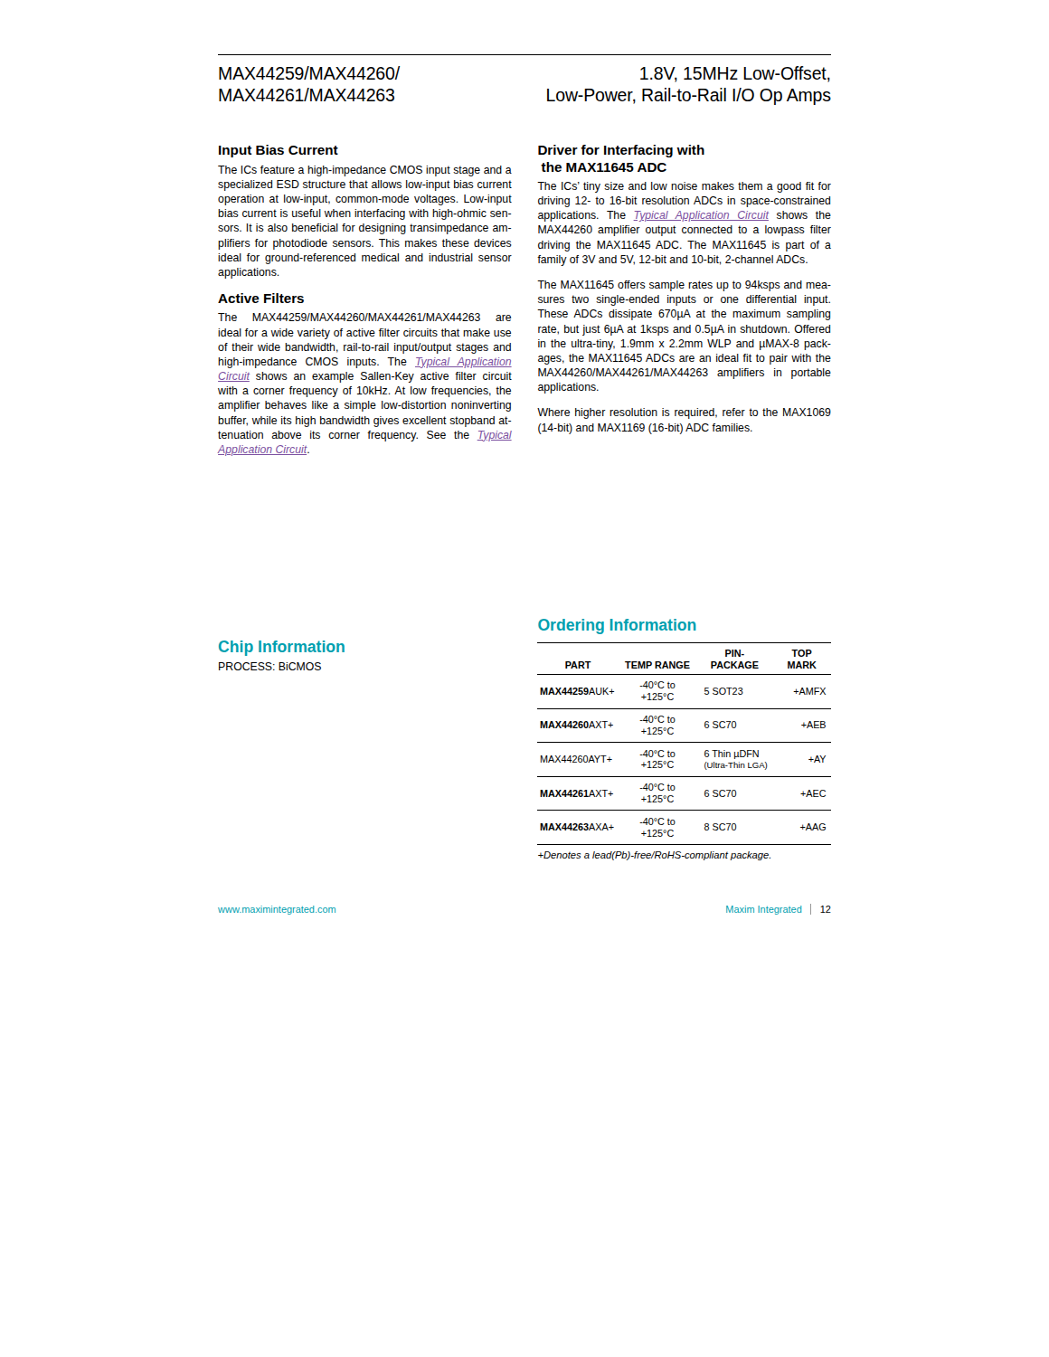MAX44259/MAX44260/
MAX44261/MAX44263
1.8V, 15MHz Low-Offset,
Low-Power, Rail-to-Rail I/O Op Amps
Input Bias Current
The ICs feature a high-impedance CMOS input stage and a specialized ESD structure that allows low-input bias current operation at low-input, common-mode voltages. Low-input bias current is useful when interfacing with high-ohmic sensors. It is also beneficial for designing transimpedance amplifiers for photodiode sensors. This makes these devices ideal for ground-referenced medical and industrial sensor applications.
Active Filters
The MAX44259/MAX44260/MAX44261/MAX44263 are ideal for a wide variety of active filter circuits that make use of their wide bandwidth, rail-to-rail input/output stages and high-impedance CMOS inputs. The Typical Application Circuit shows an example Sallen-Key active filter circuit with a corner frequency of 10kHz. At low frequencies, the amplifier behaves like a simple low-distortion noninverting buffer, while its high bandwidth gives excellent stopband attenuation above its corner frequency. See the Typical Application Circuit.
Chip Information
PROCESS: BiCMOS
Driver for Interfacing with
the MAX11645 ADC
The ICs’ tiny size and low noise makes them a good fit for driving 12- to 16-bit resolution ADCs in space-constrained applications. The Typical Application Circuit shows the MAX44260 amplifier output connected to a lowpass filter driving the MAX11645 ADC. The MAX11645 is part of a family of 3V and 5V, 12-bit and 10-bit, 2-channel ADCs.
The MAX11645 offers sample rates up to 94ksps and measures two single-ended inputs or one differential input. These ADCs dissipate 670µA at the maximum sampling rate, but just 6µA at 1ksps and 0.5µA in shutdown. Offered in the ultra-tiny, 1.9mm x 2.2mm WLP and µMAX-8 packages, the MAX11645 ADCs are an ideal fit to pair with the MAX44260/MAX44261/MAX44263 amplifiers in portable applications.
Where higher resolution is required, refer to the MAX1069 (14-bit) and MAX1169 (16-bit) ADC families.
Ordering Information
| PART | TEMP RANGE | PIN- PACKAGE | TOP MARK |
| --- | --- | --- | --- |
| MAX44259 AUK+ | -40°C to +125°C | 5 SOT23 | +AMFX |
| MAX44260 AXT+ | -40°C to +125°C | 6 SC70 | +AEB |
| MAX44260AYT+ | -40°C to +125°C | 6 Thin µDFN (Ultra-Thin LGA) | +AY |
| MAX44261 AXT+ | -40°C to +125°C | 6 SC70 | +AEC |
| MAX44263 AXA+ | -40°C to +125°C | 8 SC70 | +AAG |
+Denotes a lead(Pb)-free/RoHS-compliant package.
www.maximintegrated.com
Maxim Integrated 12